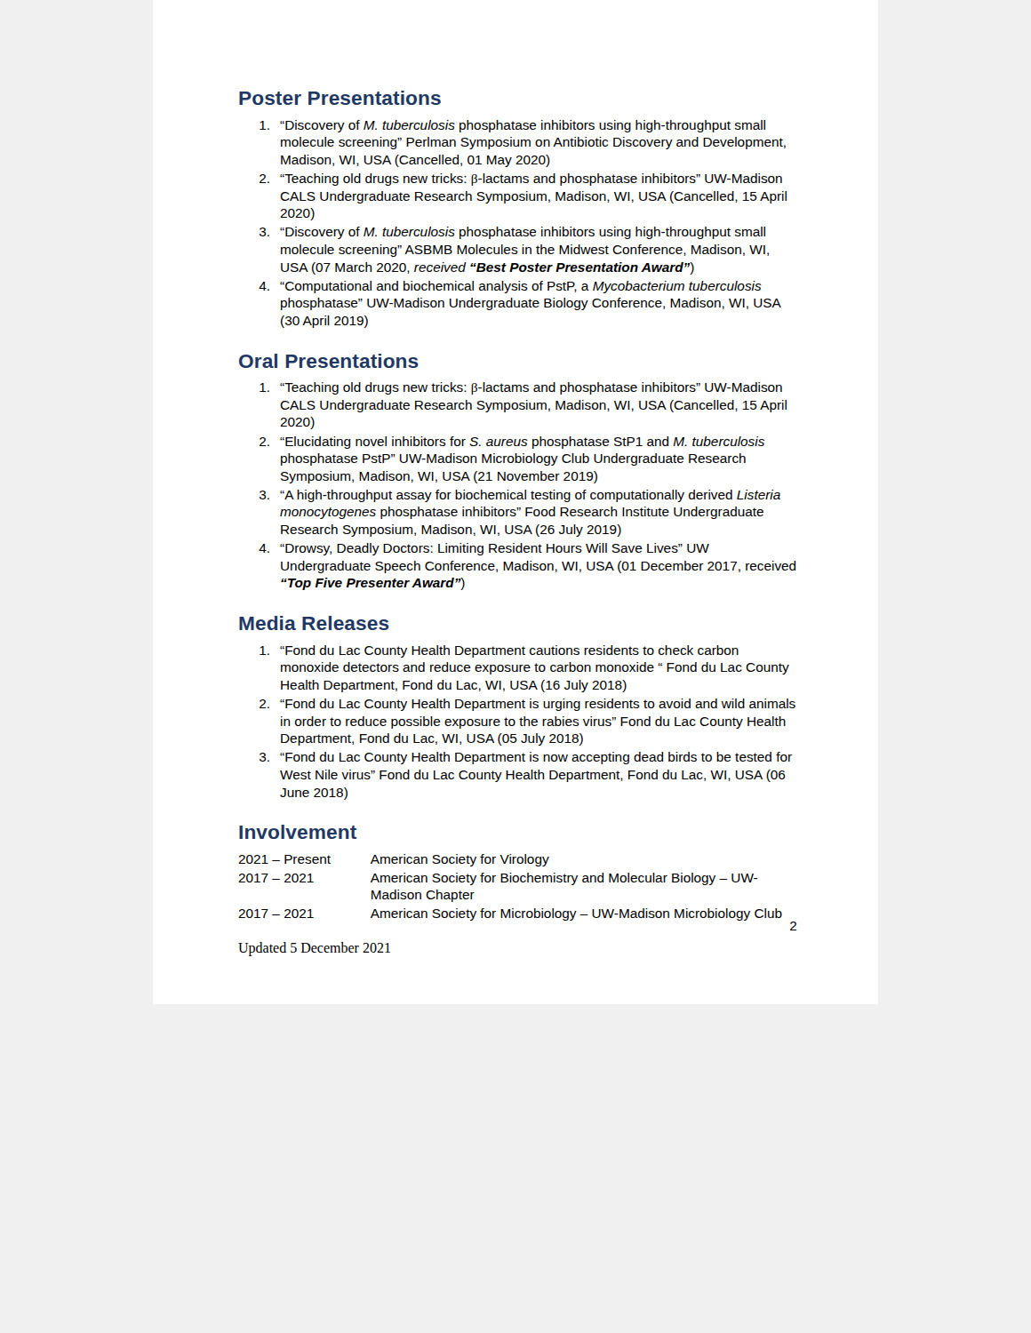Poster Presentations
“Discovery of M. tuberculosis phosphatase inhibitors using high-throughput small molecule screening” Perlman Symposium on Antibiotic Discovery and Development, Madison, WI, USA (Cancelled, 01 May 2020)
“Teaching old drugs new tricks: β-lactams and phosphatase inhibitors” UW-Madison CALS Undergraduate Research Symposium, Madison, WI, USA (Cancelled, 15 April 2020)
“Discovery of M. tuberculosis phosphatase inhibitors using high-throughput small molecule screening” ASBMB Molecules in the Midwest Conference, Madison, WI, USA (07 March 2020, received “Best Poster Presentation Award”)
“Computational and biochemical analysis of PstP, a Mycobacterium tuberculosis phosphatase” UW-Madison Undergraduate Biology Conference, Madison, WI, USA (30 April 2019)
Oral Presentations
“Teaching old drugs new tricks: β-lactams and phosphatase inhibitors” UW-Madison CALS Undergraduate Research Symposium, Madison, WI, USA (Cancelled, 15 April 2020)
“Elucidating novel inhibitors for S. aureus phosphatase StP1 and M. tuberculosis phosphatase PstP” UW-Madison Microbiology Club Undergraduate Research Symposium, Madison, WI, USA (21 November 2019)
“A high-throughput assay for biochemical testing of computationally derived Listeria monocytogenes phosphatase inhibitors” Food Research Institute Undergraduate Research Symposium, Madison, WI, USA (26 July 2019)
“Drowsy, Deadly Doctors: Limiting Resident Hours Will Save Lives” UW Undergraduate Speech Conference, Madison, WI, USA (01 December 2017, received “Top Five Presenter Award”)
Media Releases
“Fond du Lac County Health Department cautions residents to check carbon monoxide detectors and reduce exposure to carbon monoxide “ Fond du Lac County Health Department, Fond du Lac, WI, USA (16 July 2018)
“Fond du Lac County Health Department is urging residents to avoid and wild animals in order to reduce possible exposure to the rabies virus” Fond du Lac County Health Department, Fond du Lac, WI, USA (05 July 2018)
“Fond du Lac County Health Department is now accepting dead birds to be tested for West Nile virus” Fond du Lac County Health Department, Fond du Lac, WI, USA (06 June 2018)
Involvement
2021 – Present
American Society for Virology
2017 – 2021
American Society for Biochemistry and Molecular Biology – UW-Madison Chapter
2017 – 2021
American Society for Microbiology – UW-Madison Microbiology Club
2
Updated 5 December 2021